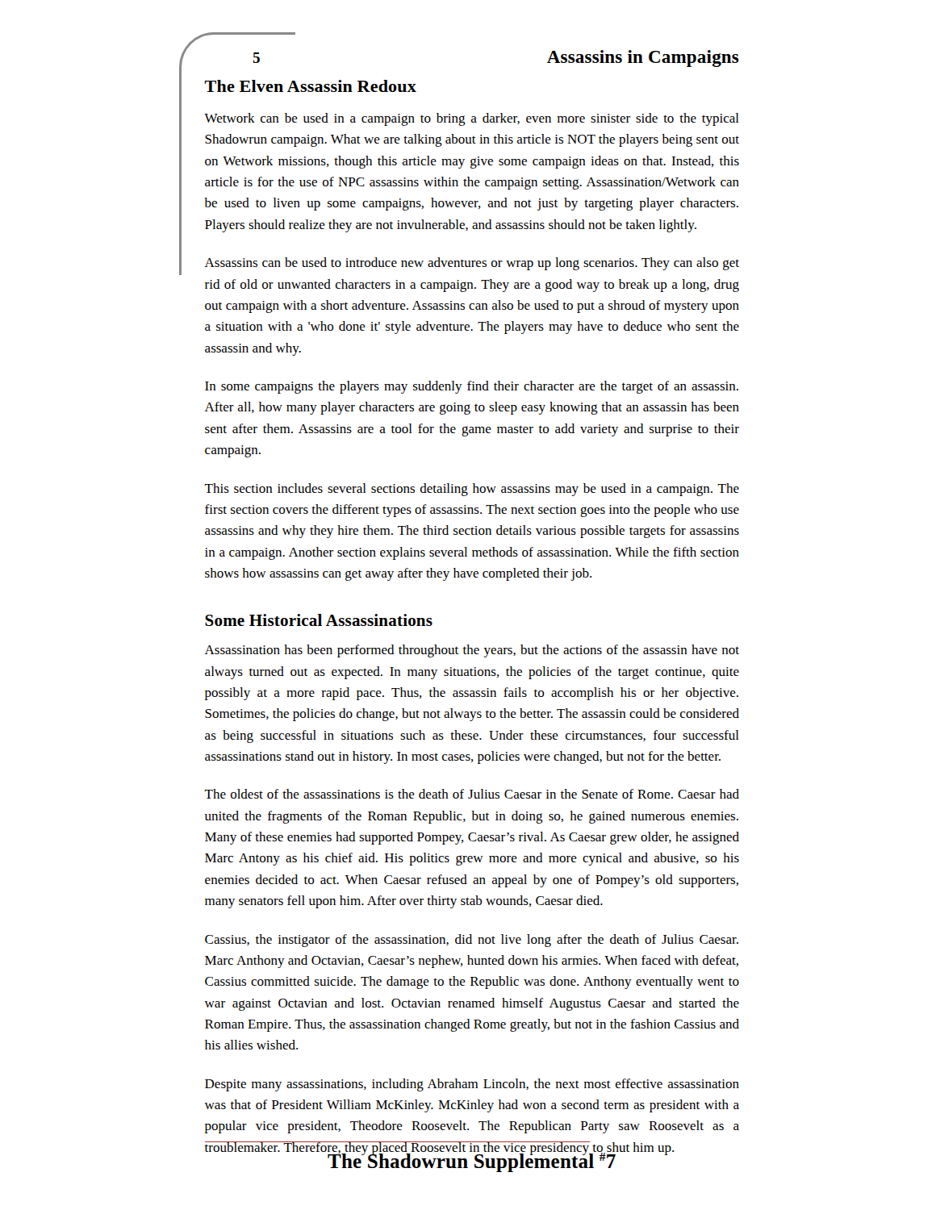5
Assassins in Campaigns
The Elven Assassin Redoux
Wetwork can be used in a campaign to bring a darker, even more sinister side to the typical Shadowrun campaign. What we are talking about in this article is NOT the players being sent out on Wetwork missions, though this article may give some campaign ideas on that. Instead, this article is for the use of NPC assassins within the campaign setting. Assassination/Wetwork can be used to liven up some campaigns, however, and not just by targeting player characters. Players should realize they are not invulnerable, and assassins should not be taken lightly.
Assassins can be used to introduce new adventures or wrap up long scenarios. They can also get rid of old or unwanted characters in a campaign. They are a good way to break up a long, drug out campaign with a short adventure. Assassins can also be used to put a shroud of mystery upon a situation with a 'who done it' style adventure. The players may have to deduce who sent the assassin and why.
In some campaigns the players may suddenly find their character are the target of an assassin. After all, how many player characters are going to sleep easy knowing that an assassin has been sent after them. Assassins are a tool for the game master to add variety and surprise to their campaign.
This section includes several sections detailing how assassins may be used in a campaign. The first section covers the different types of assassins. The next section goes into the people who use assassins and why they hire them. The third section details various possible targets for assassins in a campaign. Another section explains several methods of assassination. While the fifth section shows how assassins can get away after they have completed their job.
Some Historical Assassinations
Assassination has been performed throughout the years, but the actions of the assassin have not always turned out as expected. In many situations, the policies of the target continue, quite possibly at a more rapid pace. Thus, the assassin fails to accomplish his or her objective. Sometimes, the policies do change, but not always to the better. The assassin could be considered as being successful in situations such as these. Under these circumstances, four successful assassinations stand out in history. In most cases, policies were changed, but not for the better.
The oldest of the assassinations is the death of Julius Caesar in the Senate of Rome. Caesar had united the fragments of the Roman Republic, but in doing so, he gained numerous enemies. Many of these enemies had supported Pompey, Caesar’s rival. As Caesar grew older, he assigned Marc Antony as his chief aid. His politics grew more and more cynical and abusive, so his enemies decided to act. When Caesar refused an appeal by one of Pompey’s old supporters, many senators fell upon him. After over thirty stab wounds, Caesar died.
Cassius, the instigator of the assassination, did not live long after the death of Julius Caesar. Marc Anthony and Octavian, Caesar’s nephew, hunted down his armies. When faced with defeat, Cassius committed suicide. The damage to the Republic was done. Anthony eventually went to war against Octavian and lost. Octavian renamed himself Augustus Caesar and started the Roman Empire. Thus, the assassination changed Rome greatly, but not in the fashion Cassius and his allies wished.
Despite many assassinations, including Abraham Lincoln, the next most effective assassination was that of President William McKinley. McKinley had won a second term as president with a popular vice president, Theodore Roosevelt. The Republican Party saw Roosevelt as a troublemaker. Therefore, they placed Roosevelt in the vice presidency to shut him up.
The Shadowrun Supplemental #7